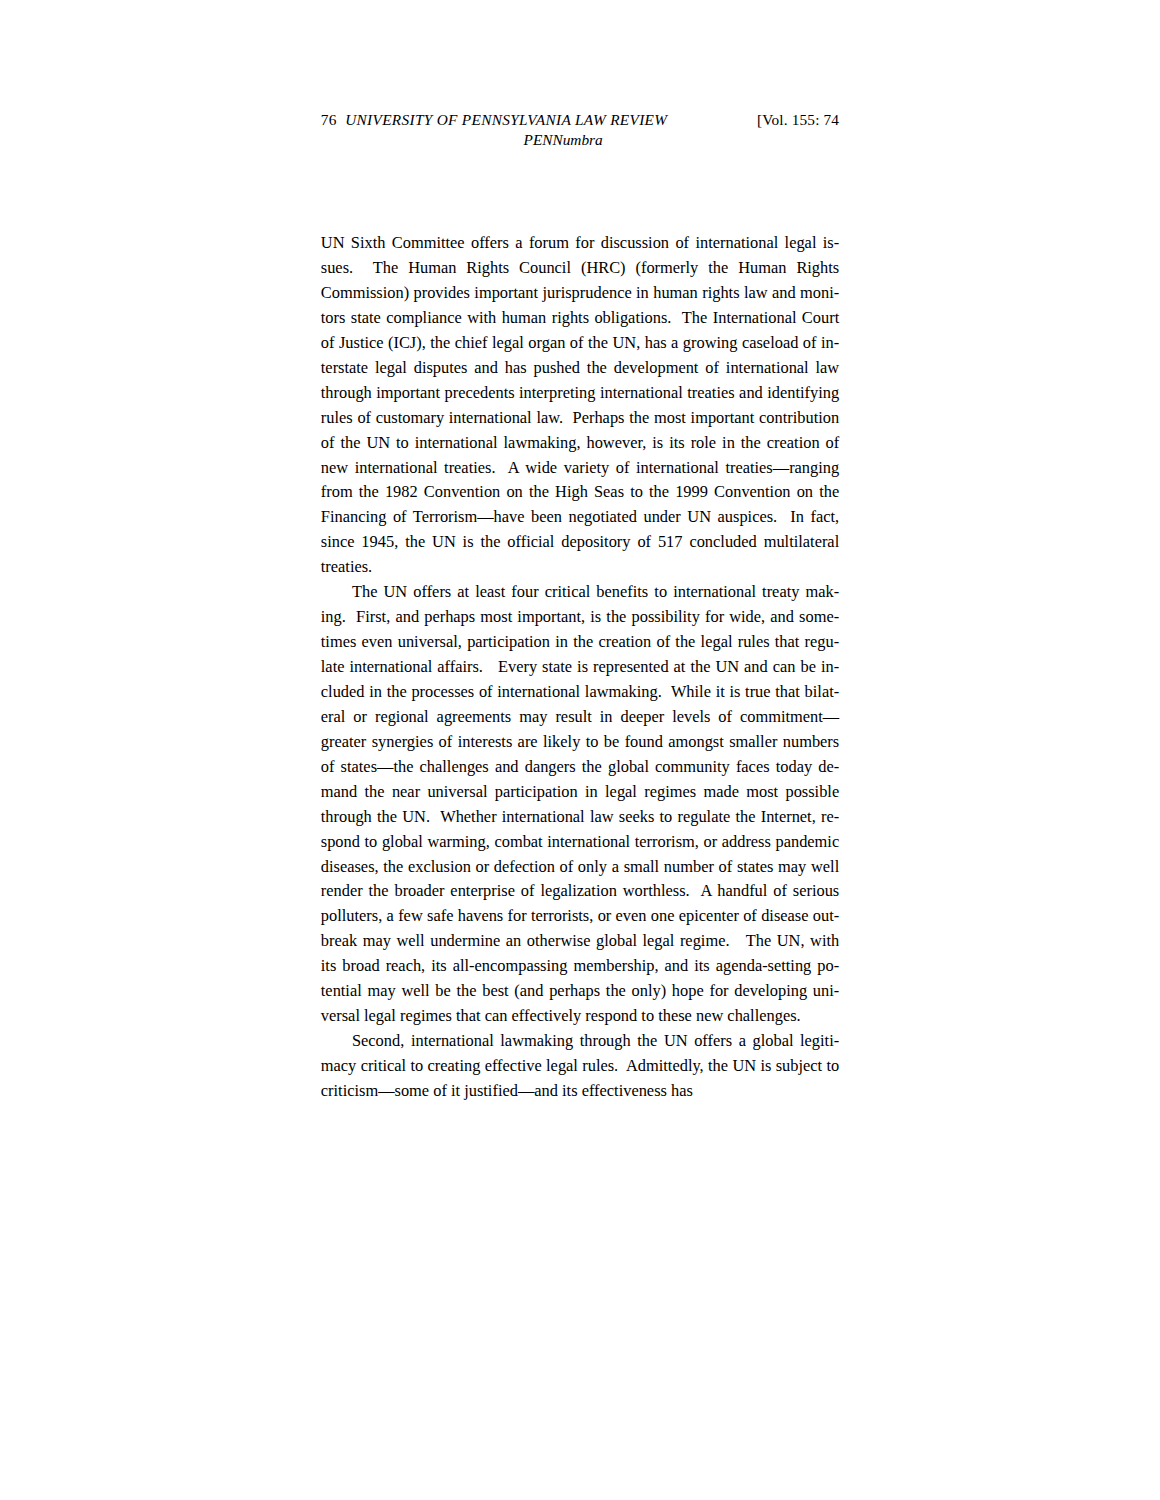76UNIVERSITY OF PENNSYLVANIA LAW REVIEW [Vol. 155: 74
PENNumbra
UN Sixth Committee offers a forum for discussion of international legal issues. The Human Rights Council (HRC) (formerly the Human Rights Commission) provides important jurisprudence in human rights law and monitors state compliance with human rights obligations. The International Court of Justice (ICJ), the chief legal organ of the UN, has a growing caseload of interstate legal disputes and has pushed the development of international law through important precedents interpreting international treaties and identifying rules of customary international law. Perhaps the most important contribution of the UN to international lawmaking, however, is its role in the creation of new international treaties. A wide variety of international treaties—ranging from the 1982 Convention on the High Seas to the 1999 Convention on the Financing of Terrorism—have been negotiated under UN auspices. In fact, since 1945, the UN is the official depository of 517 concluded multilateral treaties.
The UN offers at least four critical benefits to international treaty making. First, and perhaps most important, is the possibility for wide, and sometimes even universal, participation in the creation of the legal rules that regulate international affairs. Every state is represented at the UN and can be included in the processes of international lawmaking. While it is true that bilateral or regional agreements may result in deeper levels of commitment—greater synergies of interests are likely to be found amongst smaller numbers of states—the challenges and dangers the global community faces today demand the near universal participation in legal regimes made most possible through the UN. Whether international law seeks to regulate the Internet, respond to global warming, combat international terrorism, or address pandemic diseases, the exclusion or defection of only a small number of states may well render the broader enterprise of legalization worthless. A handful of serious polluters, a few safe havens for terrorists, or even one epicenter of disease outbreak may well undermine an otherwise global legal regime. The UN, with its broad reach, its all-encompassing membership, and its agenda-setting potential may well be the best (and perhaps the only) hope for developing universal legal regimes that can effectively respond to these new challenges.
Second, international lawmaking through the UN offers a global legitimacy critical to creating effective legal rules. Admittedly, the UN is subject to criticism—some of it justified—and its effectiveness has